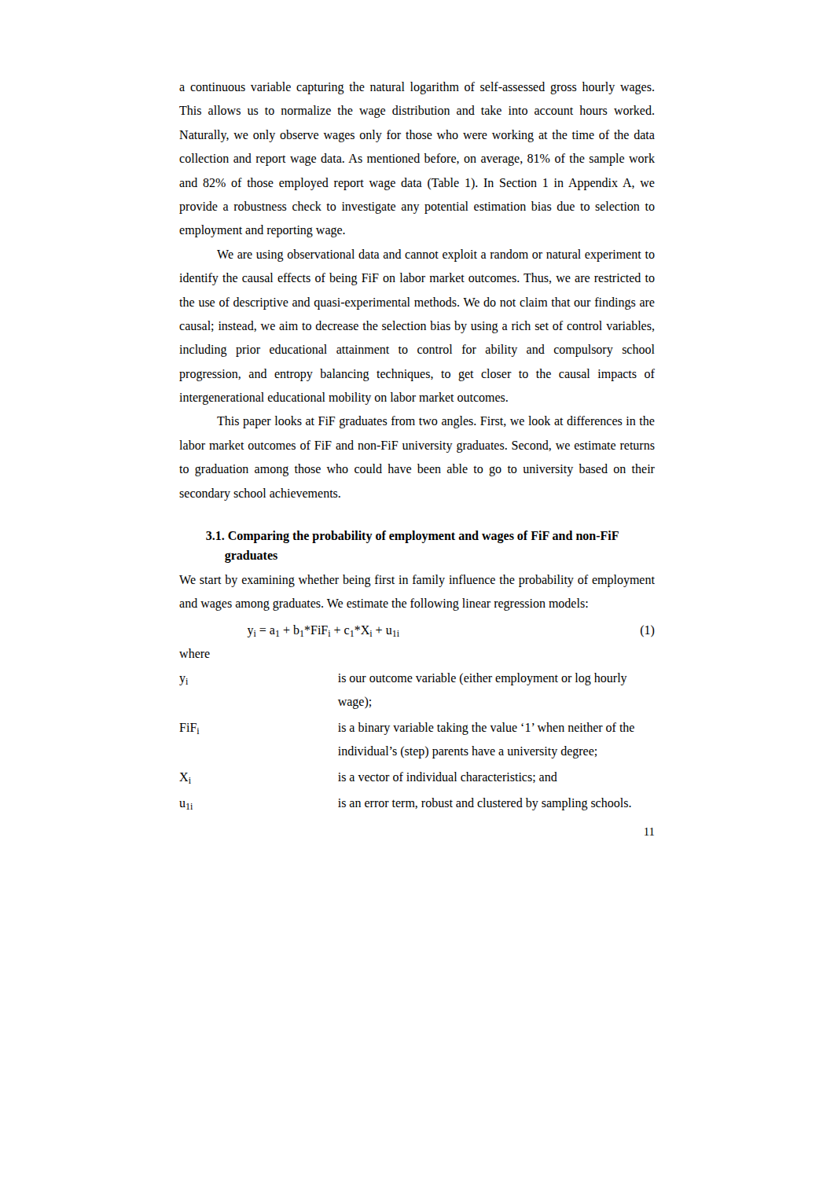a continuous variable capturing the natural logarithm of self-assessed gross hourly wages. This allows us to normalize the wage distribution and take into account hours worked. Naturally, we only observe wages only for those who were working at the time of the data collection and report wage data. As mentioned before, on average, 81% of the sample work and 82% of those employed report wage data (Table 1). In Section 1 in Appendix A, we provide a robustness check to investigate any potential estimation bias due to selection to employment and reporting wage.
We are using observational data and cannot exploit a random or natural experiment to identify the causal effects of being FiF on labor market outcomes. Thus, we are restricted to the use of descriptive and quasi-experimental methods. We do not claim that our findings are causal; instead, we aim to decrease the selection bias by using a rich set of control variables, including prior educational attainment to control for ability and compulsory school progression, and entropy balancing techniques, to get closer to the causal impacts of intergenerational educational mobility on labor market outcomes.
This paper looks at FiF graduates from two angles. First, we look at differences in the labor market outcomes of FiF and non-FiF university graduates. Second, we estimate returns to graduation among those who could have been able to go to university based on their secondary school achievements.
3.1. Comparing the probability of employment and wages of FiF and non-FiFgraduates
We start by examining whether being first in family influence the probability of employment and wages among graduates. We estimate the following linear regression models:
yi = a1 + b1*FiFi + c1*Xi + u1i(1)
where
| y i | is our outcome variable (either employment or log hourly wage); |
| FiF i | is a binary variable taking the value ‘1’ when neither of the individual’s (step) parents have a university degree; |
| X i | is a vector of individual characteristics; and |
| u 1i | is an error term, robust and clustered by sampling schools. |
11